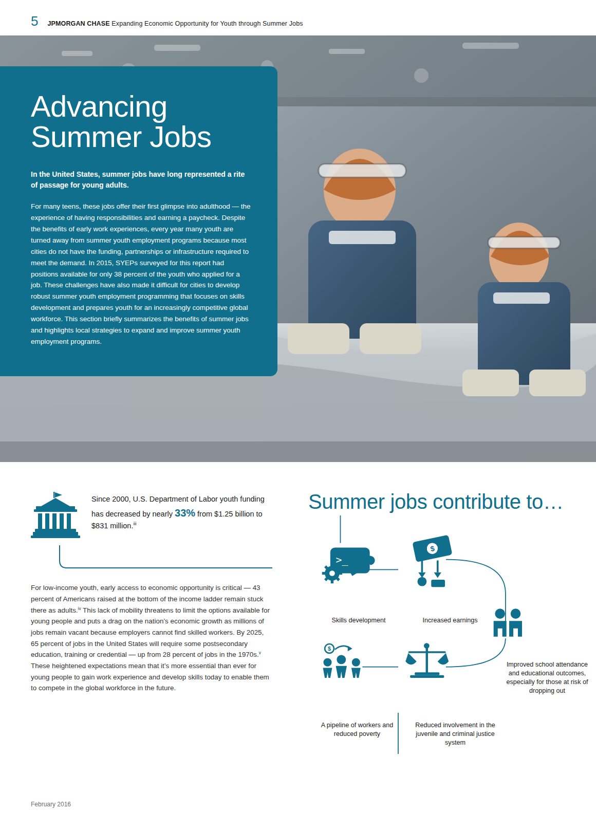5
JPMORGAN CHASE Expanding Economic Opportunity for Youth through Summer Jobs
Advancing
Summer Jobs
In the United States, summer jobs have long represented a rite of passage for young adults.
For many teens, these jobs offer their first glimpse into adulthood — the experience of having responsibilities and earning a paycheck. Despite the benefits of early work experiences, every year many youth are turned away from summer youth employment programs because most cities do not have the funding, partnerships or infrastructure required to meet the demand. In 2015, SYEPs surveyed for this report had positions available for only 38 percent of the youth who applied for a job. These challenges have also made it difficult for cities to develop robust summer youth employment programming that focuses on skills development and prepares youth for an increasingly competitive global workforce. This section briefly summarizes the benefits of summer jobs and highlights local strategies to expand and improve summer youth employment programs.
Since 2000, U.S. Department of Labor youth funding has decreased by nearly 33% from $1.25 billion to $831 million.iii
For low-income youth, early access to economic opportunity is critical — 43 percent of Americans raised at the bottom of the income ladder remain stuck there as adults.iv This lack of mobility threatens to limit the options available for young people and puts a drag on the nation’s economic growth as millions of jobs remain vacant because employers cannot find skilled workers. By 2025, 65 percent of jobs in the United States will require some postsecondary education, training or credential — up from 28 percent of jobs in the 1970s.v These heightened expectations mean that it’s more essential than ever for young people to gain work experience and develop skills today to enable them to compete in the global workforce in the future.
Summer jobs contribute to…
>_ $ $
Skills development
Increased earnings
Improved school attendance and educational outcomes, especially for those at risk of dropping out
A pipeline of workers and reduced poverty
Reduced involvement in the juvenile and criminal justice system
February 2016